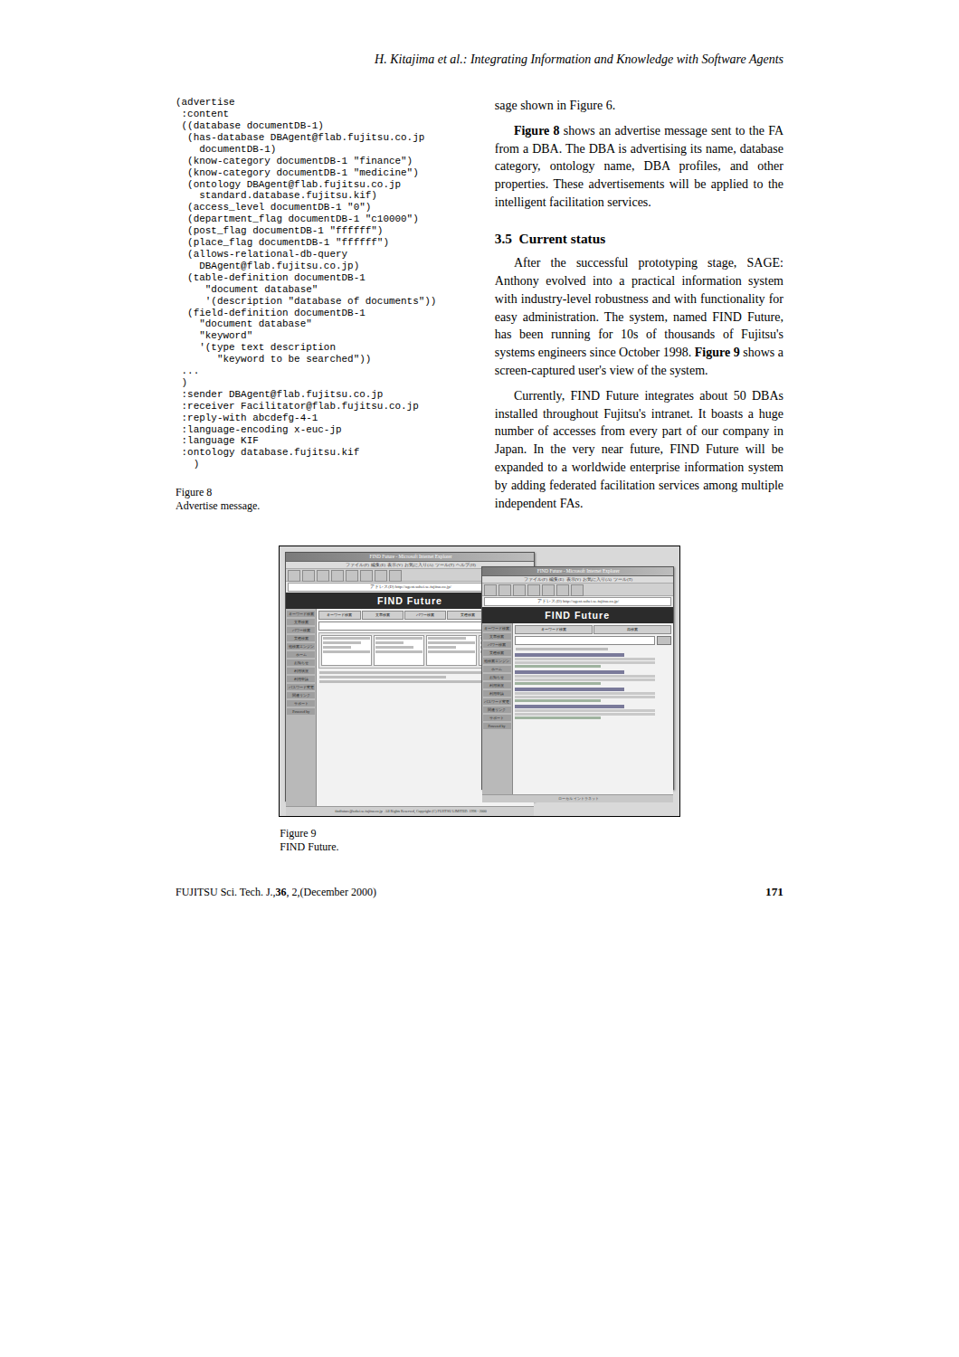H. Kitajima et al.: Integrating Information and Knowledge with Software Agents
(advertise
 :content
 ((database documentDB-1)
  (has-database DBAgent@flab.fujitsu.co.jp
    documentDB-1)
  (know-category documentDB-1 "finance")
  (know-category documentDB-1 "medicine")
  (ontology DBAgent@flab.fujitsu.co.jp
    standard.database.fujitsu.kif)
  (access_level documentDB-1 "0")
  (department_flag documentDB-1 "c10000")
  (post_flag documentDB-1 "ffffff")
  (place_flag documentDB-1 "ffffff")
  (allows-relational-db-query
    DBAgent@flab.fujitsu.co.jp)
  (table-definition documentDB-1
     "document database"
     '(description "database of documents"))
  (field-definition documentDB-1
    "document database"
    "keyword"
    '(type text description
       "keyword to be searched"))
 ...
 )
 :sender DBAgent@flab.fujitsu.co.jp
 :receiver Facilitator@flab.fujitsu.co.jp
 :reply-with abcdefg-4-1
 :language-encoding x-euc-jp
 :language KIF
 :ontology database.fujitsu.kif
   )
Figure 8 Advertise message.
sage shown in Figure 6.
Figure 8 shows an advertise message sent to the FA from a DBA. The DBA is advertising its name, database category, ontology name, DBA profiles, and other properties. These advertisements will be applied to the intelligent facilitation services.
3.5 Current status
After the successful prototyping stage, SAGE: Anthony evolved into a practical information system with industry-level robustness and with functionality for easy administration. The system, named FIND Future, has been running for 10s of thousands of Fujitsu's systems engineers since October 1998. Figure 9 shows a screen-captured user's view of the system.
Currently, FIND Future integrates about 50 DBAs installed throughout Fujitsu's intranet. It boasts a huge number of accesses from every part of our company in Japan. In the very near future, FIND Future will be expanded to a worldwide enterprise information system by adding federated facilitation services among multiple independent FAs.
FIND Future - Microsoft Internet Explorer
ファイル(F) 編集(E) 表示(V) お気に入り(A) ツール(T) ヘルプ(H)
アドレス(D) http://agent.sohei.se.fujitsu.co.jp/
FIND Future
キーワード検索
文章検索
パワー検索
業種検索
他検索エンジン
ホーム
お知らせ
利用状況
利用申請
パスワード変更
関連リンク
サポート
Powered by
キーワード検索
文章検索
パワー検索
業種検索
他検索
findfuture@sohei.se.fujitsu.co.jp All Rights Reserved, Copyright (C) FUJITSU LIMITED. 1998 - 2000
ローカル イントラネット
FIND Future - Microsoft Internet Explorer
ファイル(F) 編集(E) 表示(V) お気に入り(A) ツール(T)
アドレス(D) http://agent.sohei.se.fujitsu.co.jp/
FIND Future
キーワード検索
文章検索
パワー検索
業種検索
他検索エンジン
ホーム
お知らせ
利用状況
利用申請
パスワード変更
関連リンク
サポート
Powered by
キーワード検索
再検索
ローカル イントラネット
Figure 9
FIND Future.
FUJITSU Sci. Tech. J.,36, 2,(December 2000) 171